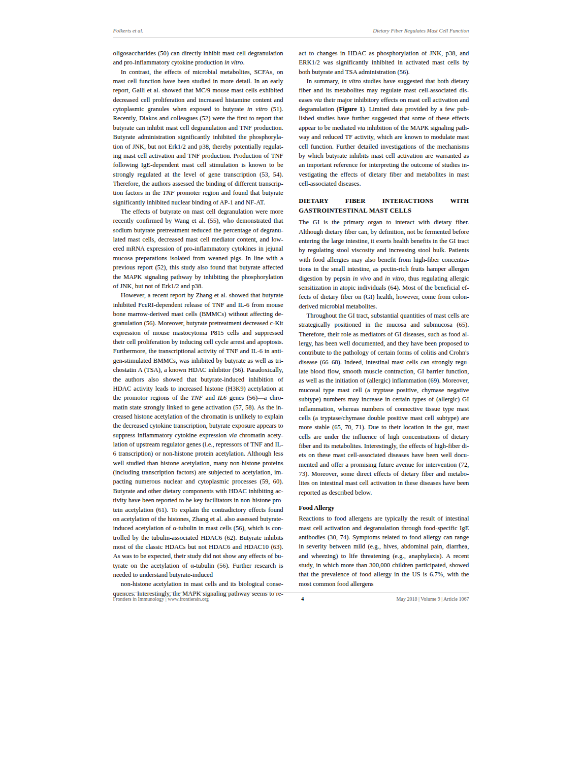Folkerts et al. Dietary Fiber Regulates Mast Cell Function
oligosaccharides (50) can directly inhibit mast cell degranulation and pro-inflammatory cytokine production in vitro.
In contrast, the effects of microbial metabolites, SCFAs, on mast cell function have been studied in more detail. In an early report, Galli et al. showed that MC/9 mouse mast cells exhibited decreased cell proliferation and increased histamine content and cytoplasmic granules when exposed to butyrate in vitro (51). Recently, Diakos and colleagues (52) were the first to report that butyrate can inhibit mast cell degranulation and TNF production. Butyrate administration significantly inhibited the phosphorylation of JNK, but not Erk1/2 and p38, thereby potentially regulating mast cell activation and TNF production. Production of TNF following IgE-dependent mast cell stimulation is known to be strongly regulated at the level of gene transcription (53, 54). Therefore, the authors assessed the binding of different transcription factors in the TNF promoter region and found that butyrate significantly inhibited nuclear binding of AP-1 and NF-AT.
The effects of butyrate on mast cell degranulation were more recently confirmed by Wang et al. (55), who demonstrated that sodium butyrate pretreatment reduced the percentage of degranulated mast cells, decreased mast cell mediator content, and lowered mRNA expression of pro-inflammatory cytokines in jejunal mucosa preparations isolated from weaned pigs. In line with a previous report (52), this study also found that butyrate affected the MAPK signaling pathway by inhibiting the phosphorylation of JNK, but not of Erk1/2 and p38.
However, a recent report by Zhang et al. showed that butyrate inhibited FcεRI-dependent release of TNF and IL-6 from mouse bone marrow-derived mast cells (BMMCs) without affecting degranulation (56). Moreover, butyrate pretreatment decreased c-Kit expression of mouse mastocytoma P815 cells and suppressed their cell proliferation by inducing cell cycle arrest and apoptosis. Furthermore, the transcriptional activity of TNF and IL-6 in antigen-stimulated BMMCs, was inhibited by butyrate as well as trichostatin A (TSA), a known HDAC inhibitor (56). Paradoxically, the authors also showed that butyrate-induced inhibition of HDAC activity leads to increased histone (H3K9) acetylation at the promotor regions of the TNF and IL6 genes (56)—a chromatin state strongly linked to gene activation (57, 58). As the increased histone acetylation of the chromatin is unlikely to explain the decreased cytokine transcription, butyrate exposure appears to suppress inflammatory cytokine expression via chromatin acetylation of upstream regulator genes (i.e., repressors of TNF and IL-6 transcription) or non-histone protein acetylation. Although less well studied than histone acetylation, many non-histone proteins (including transcription factors) are subjected to acetylation, impacting numerous nuclear and cytoplasmic processes (59, 60). Butyrate and other dietary components with HDAC inhibiting activity have been reported to be key facilitators in non-histone protein acetylation (61). To explain the contradictory effects found on acetylation of the histones, Zhang et al. also assessed butyrate-induced acetylation of α-tubulin in mast cells (56), which is controlled by the tubulin-associated HDAC6 (62). Butyrate inhibits most of the classic HDACs but not HDAC6 and HDAC10 (63). As was to be expected, their study did not show any effects of butyrate on the acetylation of α-tubulin (56). Further research is needed to understand butyrate-induced
non-histone acetylation in mast cells and its biological consequences. Interestingly, the MAPK signaling pathway seems to react to changes in HDAC as phosphorylation of JNK, p38, and ERK1/2 was significantly inhibited in activated mast cells by both butyrate and TSA administration (56).
In summary, in vitro studies have suggested that both dietary fiber and its metabolites may regulate mast cell-associated diseases via their major inhibitory effects on mast cell activation and degranulation (Figure 1). Limited data provided by a few published studies have further suggested that some of these effects appear to be mediated via inhibition of the MAPK signaling pathway and reduced TF activity, which are known to modulate mast cell function. Further detailed investigations of the mechanisms by which butyrate inhibits mast cell activation are warranted as an important reference for interpreting the outcome of studies investigating the effects of dietary fiber and metabolites in mast cell-associated diseases.
Dietary Fiber Interactions With Gastrointestinal Mast Cells
The GI is the primary organ to interact with dietary fiber. Although dietary fiber can, by definition, not be fermented before entering the large intestine, it exerts health benefits in the GI tract by regulating stool viscosity and increasing stool bulk. Patients with food allergies may also benefit from high-fiber concentrations in the small intestine, as pectin-rich fruits hamper allergen digestion by pepsin in vivo and in vitro, thus regulating allergic sensitization in atopic individuals (64). Most of the beneficial effects of dietary fiber on (GI) health, however, come from colon-derived microbial metabolites.
Throughout the GI tract, substantial quantities of mast cells are strategically positioned in the mucosa and submucosa (65). Therefore, their role as mediators of GI diseases, such as food allergy, has been well documented, and they have been proposed to contribute to the pathology of certain forms of colitis and Crohn's disease (66–68). Indeed, intestinal mast cells can strongly regulate blood flow, smooth muscle contraction, GI barrier function, as well as the initiation of (allergic) inflammation (69). Moreover, mucosal type mast cell (a tryptase positive, chymase negative subtype) numbers may increase in certain types of (allergic) GI inflammation, whereas numbers of connective tissue type mast cells (a tryptase/chymase double positive mast cell subtype) are more stable (65, 70, 71). Due to their location in the gut, mast cells are under the influence of high concentrations of dietary fiber and its metabolites. Interestingly, the effects of high-fiber diets on these mast cell-associated diseases have been well documented and offer a promising future avenue for intervention (72, 73). Moreover, some direct effects of dietary fiber and metabolites on intestinal mast cell activation in these diseases have been reported as described below.
Food Allergy
Reactions to food allergens are typically the result of intestinal mast cell activation and degranulation through food-specific IgE antibodies (30, 74). Symptoms related to food allergy can range in severity between mild (e.g., hives, abdominal pain, diarrhea, and wheezing) to life threatening (e.g., anaphylaxis). A recent study, in which more than 300,000 children participated, showed that the prevalence of food allergy in the US is 6.7%, with the most common food allergens
Frontiers in Immunology | www.frontiersin.org 4 May 2018 | Volume 9 | Article 1067